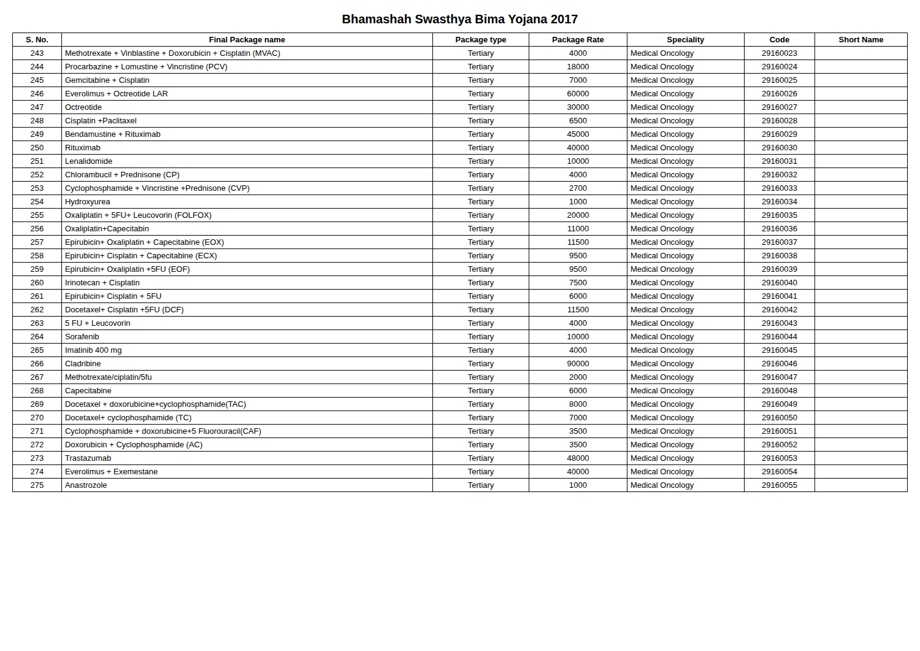Bhamashah Swasthya Bima Yojana 2017
| S. No. | Final Package name | Package type | Package Rate | Speciality | Code | Short Name |
| --- | --- | --- | --- | --- | --- | --- |
| 243 | Methotrexate + Vinblastine + Doxorubicin + Cisplatin (MVAC) | Tertiary | 4000 | Medical Oncology | 29160023 | |
| 244 | Procarbazine + Lomustine + Vincristine (PCV) | Tertiary | 18000 | Medical Oncology | 29160024 | |
| 245 | Gemcitabine + Cisplatin | Tertiary | 7000 | Medical Oncology | 29160025 | |
| 246 | Everolimus + Octreotide LAR | Tertiary | 60000 | Medical Oncology | 29160026 | |
| 247 | Octreotide | Tertiary | 30000 | Medical Oncology | 29160027 | |
| 248 | Cisplatin +Paclitaxel | Tertiary | 6500 | Medical Oncology | 29160028 | |
| 249 | Bendamustine + Rituximab | Tertiary | 45000 | Medical Oncology | 29160029 | |
| 250 | Rituximab | Tertiary | 40000 | Medical Oncology | 29160030 | |
| 251 | Lenalidomide | Tertiary | 10000 | Medical Oncology | 29160031 | |
| 252 | Chlorambucil + Prednisone (CP) | Tertiary | 4000 | Medical Oncology | 29160032 | |
| 253 | Cyclophosphamide + Vincristine +Prednisone (CVP) | Tertiary | 2700 | Medical Oncology | 29160033 | |
| 254 | Hydroxyurea | Tertiary | 1000 | Medical Oncology | 29160034 | |
| 255 | Oxaliplatin + 5FU+ Leucovorin (FOLFOX) | Tertiary | 20000 | Medical Oncology | 29160035 | |
| 256 | Oxaliplatin+Capecitabin | Tertiary | 11000 | Medical Oncology | 29160036 | |
| 257 | Epirubicin+ Oxaliplatin + Capecitabine (EOX) | Tertiary | 11500 | Medical Oncology | 29160037 | |
| 258 | Epirubicin+ Cisplatin + Capecitabine (ECX) | Tertiary | 9500 | Medical Oncology | 29160038 | |
| 259 | Epirubicin+ Oxaliplatin +5FU (EOF) | Tertiary | 9500 | Medical Oncology | 29160039 | |
| 260 | Irinotecan + Cisplatin | Tertiary | 7500 | Medical Oncology | 29160040 | |
| 261 | Epirubicin+ Cisplatin + 5FU | Tertiary | 6000 | Medical Oncology | 29160041 | |
| 262 | Docetaxel+ Cisplatin +5FU (DCF) | Tertiary | 11500 | Medical Oncology | 29160042 | |
| 263 | 5 FU + Leucovorin | Tertiary | 4000 | Medical Oncology | 29160043 | |
| 264 | Sorafenib | Tertiary | 10000 | Medical Oncology | 29160044 | |
| 265 | Imatinib 400 mg | Tertiary | 4000 | Medical Oncology | 29160045 | |
| 266 | Cladribine | Tertiary | 90000 | Medical Oncology | 29160046 | |
| 267 | Methotrexate/ciplatin/5fu | Tertiary | 2000 | Medical Oncology | 29160047 | |
| 268 | Capecitabine | Tertiary | 6000 | Medical Oncology | 29160048 | |
| 269 | Docetaxel + doxorubicine+cyclophosphamide(TAC) | Tertiary | 8000 | Medical Oncology | 29160049 | |
| 270 | Docetaxel+ cyclophosphamide (TC) | Tertiary | 7000 | Medical Oncology | 29160050 | |
| 271 | Cyclophosphamide + doxorubicine+5 Fluorouracil(CAF) | Tertiary | 3500 | Medical Oncology | 29160051 | |
| 272 | Doxorubicin + Cyclophosphamide (AC) | Tertiary | 3500 | Medical Oncology | 29160052 | |
| 273 | Trastazumab | Tertiary | 48000 | Medical Oncology | 29160053 | |
| 274 | Everolimus + Exemestane | Tertiary | 40000 | Medical Oncology | 29160054 | |
| 275 | Anastrozole | Tertiary | 1000 | Medical Oncology | 29160055 | |